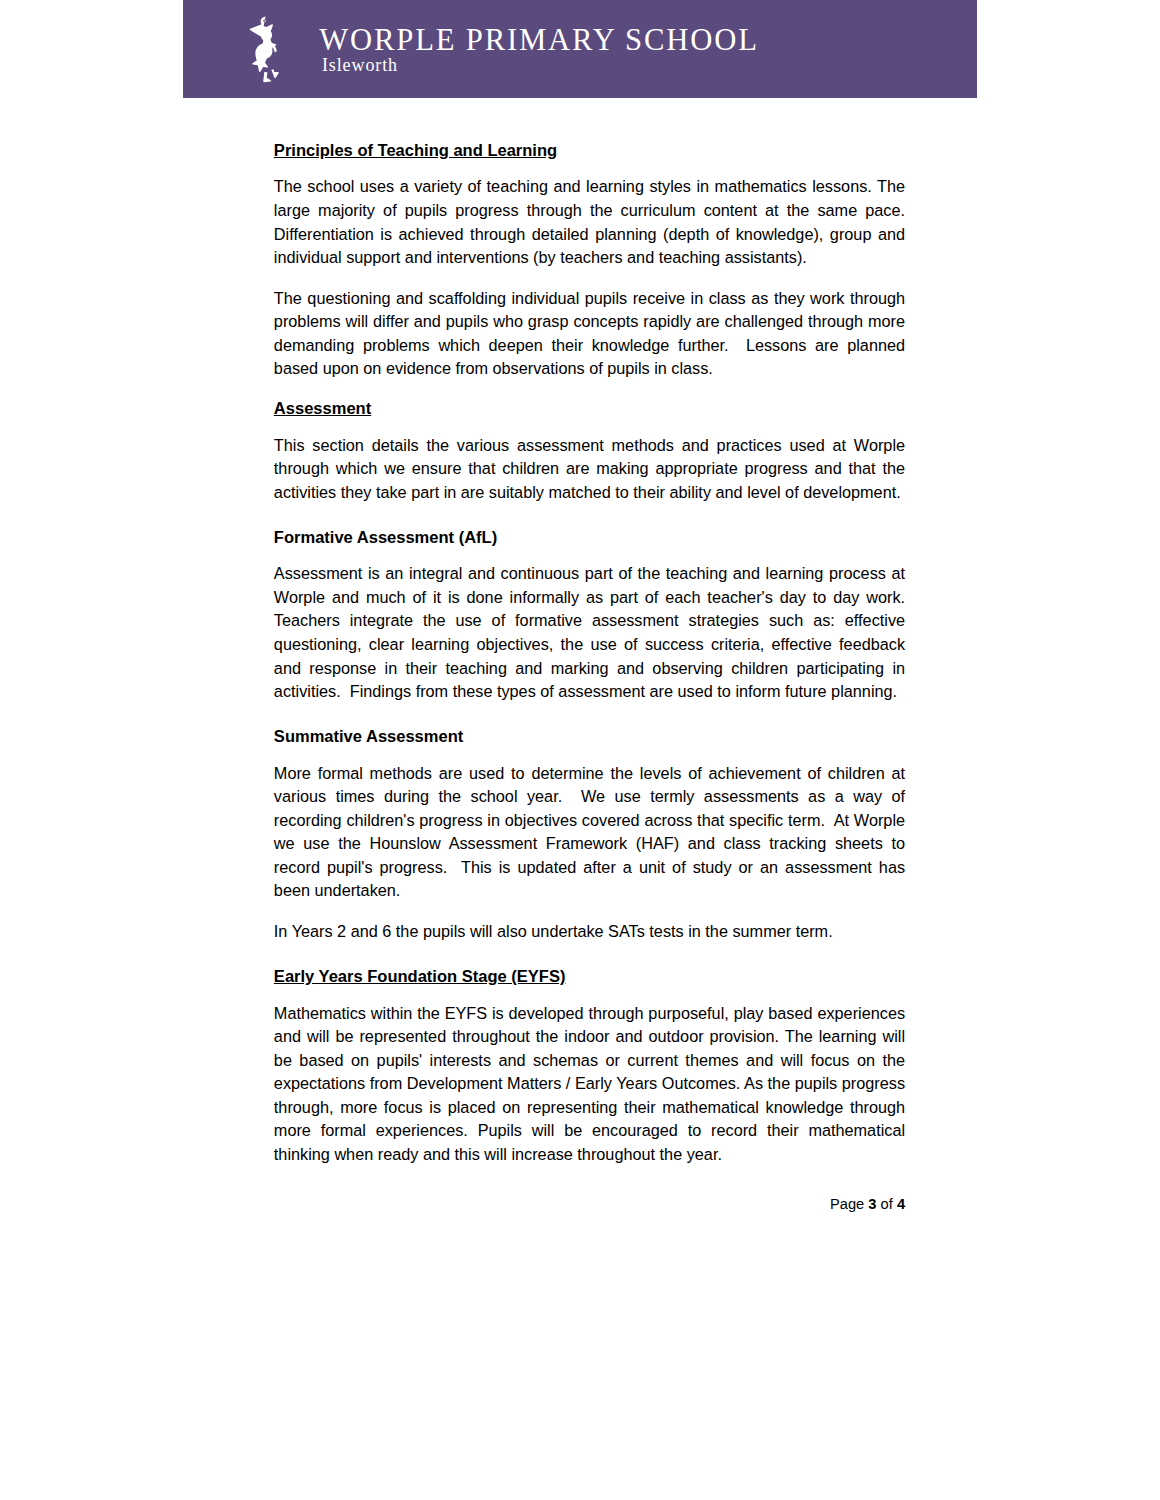WORPLE PRIMARY SCHOOL Isleworth
Principles of Teaching and Learning
The school uses a variety of teaching and learning styles in mathematics lessons. The large majority of pupils progress through the curriculum content at the same pace. Differentiation is achieved through detailed planning (depth of knowledge), group and individual support and interventions (by teachers and teaching assistants).
The questioning and scaffolding individual pupils receive in class as they work through problems will differ and pupils who grasp concepts rapidly are challenged through more demanding problems which deepen their knowledge further. Lessons are planned based upon on evidence from observations of pupils in class.
Assessment
This section details the various assessment methods and practices used at Worple through which we ensure that children are making appropriate progress and that the activities they take part in are suitably matched to their ability and level of development.
Formative Assessment (AfL)
Assessment is an integral and continuous part of the teaching and learning process at Worple and much of it is done informally as part of each teacher's day to day work. Teachers integrate the use of formative assessment strategies such as: effective questioning, clear learning objectives, the use of success criteria, effective feedback and response in their teaching and marking and observing children participating in activities. Findings from these types of assessment are used to inform future planning.
Summative Assessment
More formal methods are used to determine the levels of achievement of children at various times during the school year. We use termly assessments as a way of recording children's progress in objectives covered across that specific term. At Worple we use the Hounslow Assessment Framework (HAF) and class tracking sheets to record pupil's progress. This is updated after a unit of study or an assessment has been undertaken.
In Years 2 and 6 the pupils will also undertake SATs tests in the summer term.
Early Years Foundation Stage (EYFS)
Mathematics within the EYFS is developed through purposeful, play based experiences and will be represented throughout the indoor and outdoor provision. The learning will be based on pupils' interests and schemas or current themes and will focus on the expectations from Development Matters / Early Years Outcomes. As the pupils progress through, more focus is placed on representing their mathematical knowledge through more formal experiences. Pupils will be encouraged to record their mathematical thinking when ready and this will increase throughout the year.
Page 3 of 4